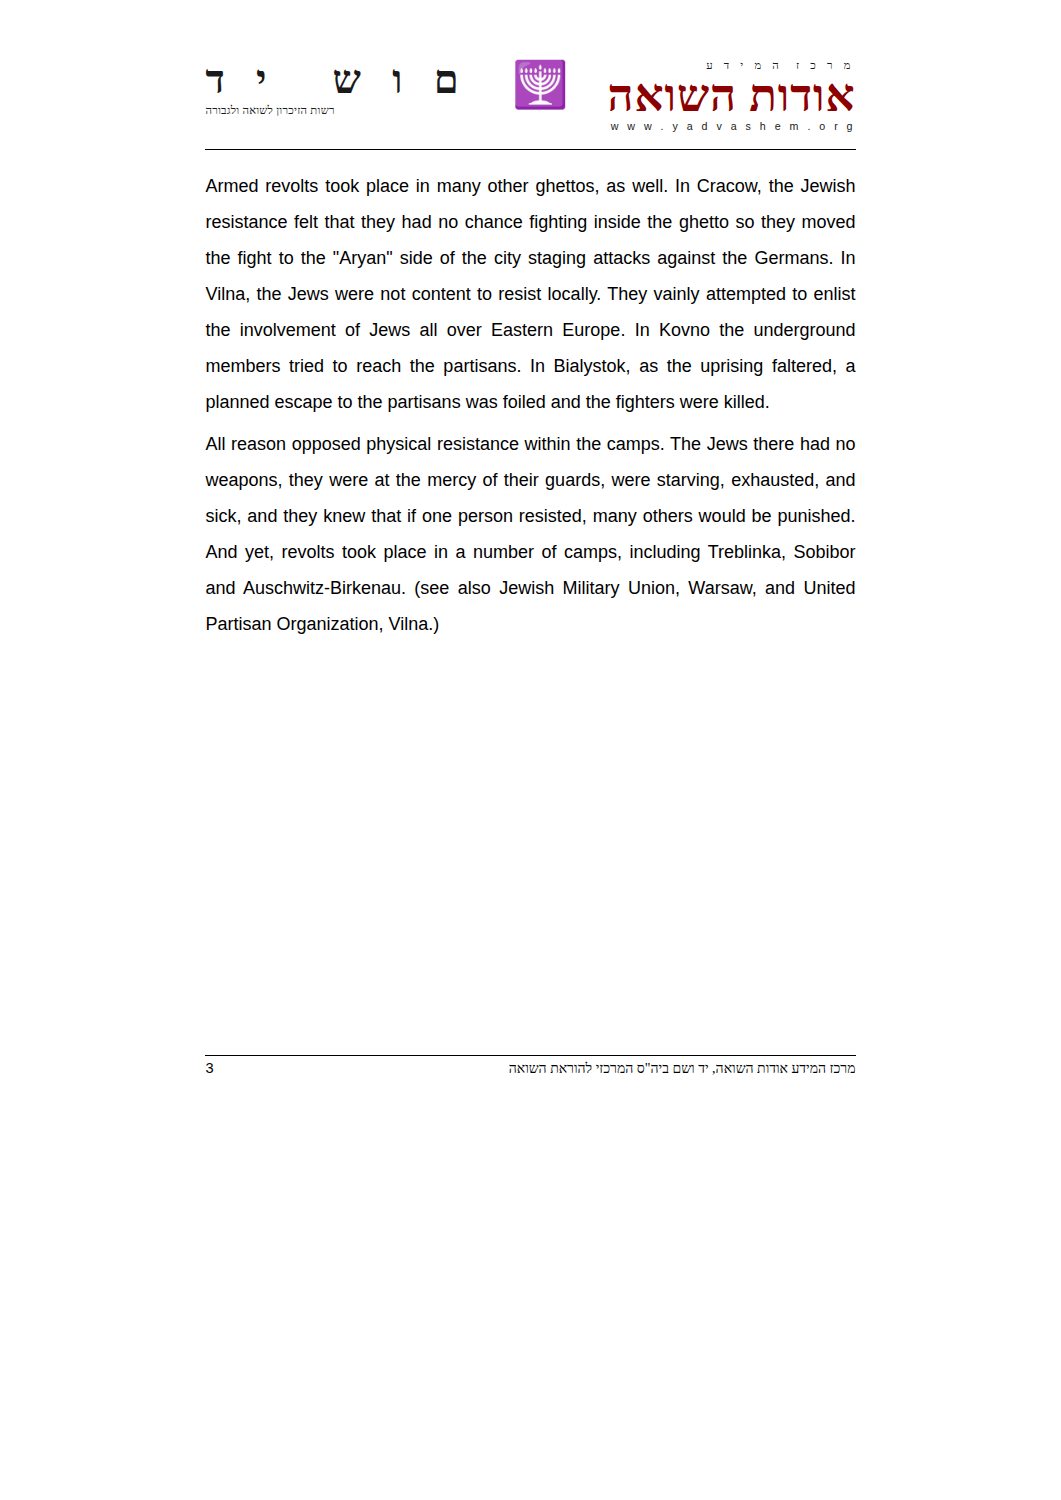ם ו ש   י ד
רשות הזיכרון לשואה ולגבורה
🕎
מ ר כ ז  ה מ י ד ע
אודות השואה
w w w . y a d v a s h e m . o r g
Armed revolts took place in many other ghettos, as well. In Cracow, the Jewish resistance felt that they had no chance fighting inside the ghetto so they moved the fight to the "Aryan" side of the city staging attacks against the Germans. In Vilna, the Jews were not content to resist locally. They vainly attempted to enlist the involvement of Jews all over Eastern Europe. In Kovno the underground members tried to reach the partisans. In Bialystok, as the uprising faltered, a planned escape to the partisans was foiled and the fighters were killed.
All reason opposed physical resistance within the camps. The Jews there had no weapons, they were at the mercy of their guards, were starving, exhausted, and sick, and they knew that if one person resisted, many others would be punished. And yet, revolts took place in a number of camps, including Treblinka, Sobibor and Auschwitz-Birkenau. (see also Jewish Military Union, Warsaw, and United Partisan Organization, Vilna.)
3 מרכז המידע אודות השואה, יד ושם ביה"ס המרכזי להוראת השואה